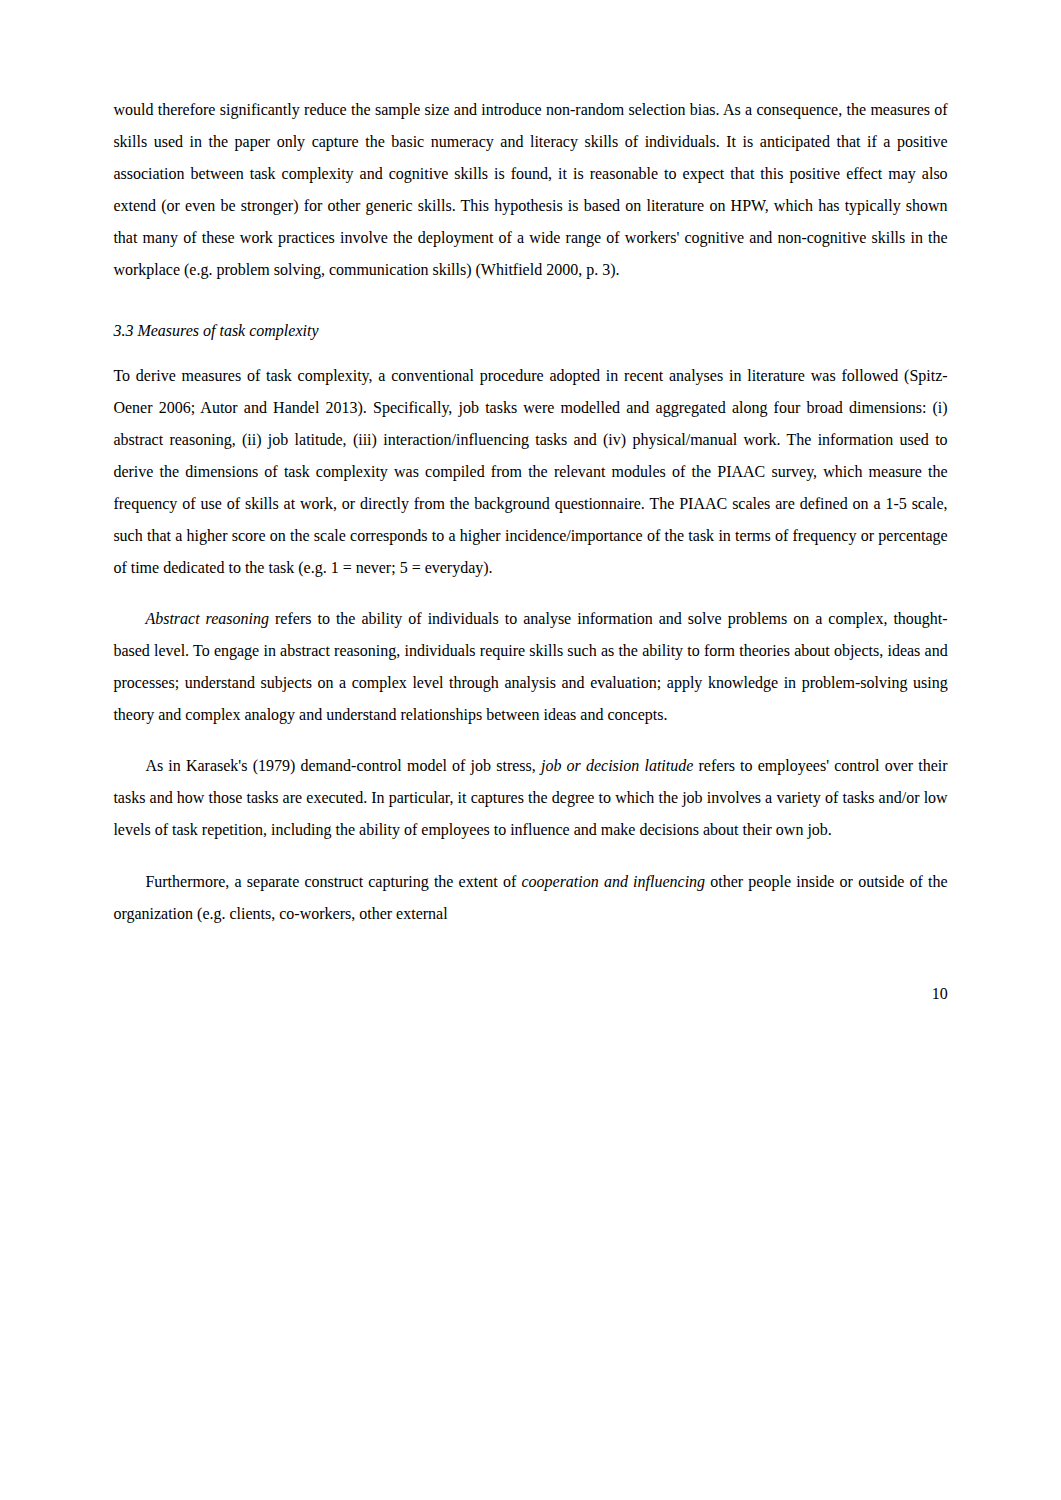would therefore significantly reduce the sample size and introduce non-random selection bias. As a consequence, the measures of skills used in the paper only capture the basic numeracy and literacy skills of individuals. It is anticipated that if a positive association between task complexity and cognitive skills is found, it is reasonable to expect that this positive effect may also extend (or even be stronger) for other generic skills. This hypothesis is based on literature on HPW, which has typically shown that many of these work practices involve the deployment of a wide range of workers' cognitive and non-cognitive skills in the workplace (e.g. problem solving, communication skills) (Whitfield 2000, p. 3).
3.3 Measures of task complexity
To derive measures of task complexity, a conventional procedure adopted in recent analyses in literature was followed (Spitz-Oener 2006; Autor and Handel 2013). Specifically, job tasks were modelled and aggregated along four broad dimensions: (i) abstract reasoning, (ii) job latitude, (iii) interaction/influencing tasks and (iv) physical/manual work. The information used to derive the dimensions of task complexity was compiled from the relevant modules of the PIAAC survey, which measure the frequency of use of skills at work, or directly from the background questionnaire. The PIAAC scales are defined on a 1-5 scale, such that a higher score on the scale corresponds to a higher incidence/importance of the task in terms of frequency or percentage of time dedicated to the task (e.g. 1 = never; 5 = everyday).
Abstract reasoning refers to the ability of individuals to analyse information and solve problems on a complex, thought-based level. To engage in abstract reasoning, individuals require skills such as the ability to form theories about objects, ideas and processes; understand subjects on a complex level through analysis and evaluation; apply knowledge in problem-solving using theory and complex analogy and understand relationships between ideas and concepts.
As in Karasek's (1979) demand-control model of job stress, job or decision latitude refers to employees' control over their tasks and how those tasks are executed. In particular, it captures the degree to which the job involves a variety of tasks and/or low levels of task repetition, including the ability of employees to influence and make decisions about their own job.
Furthermore, a separate construct capturing the extent of cooperation and influencing other people inside or outside of the organization (e.g. clients, co-workers, other external
10